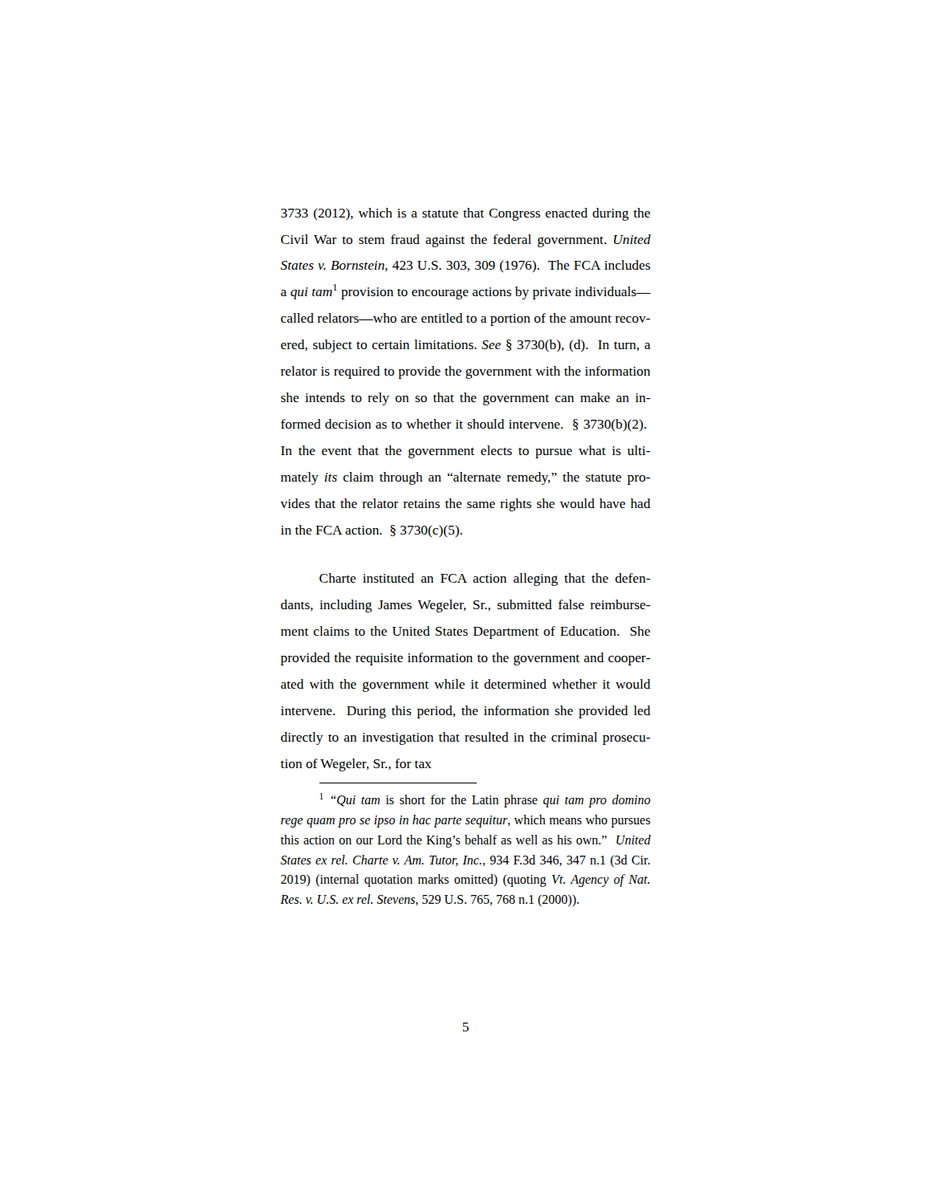3733 (2012), which is a statute that Congress enacted during the Civil War to stem fraud against the federal government. United States v. Bornstein, 423 U.S. 303, 309 (1976). The FCA includes a qui tam1 provision to encourage actions by private individuals—called relators—who are entitled to a portion of the amount recovered, subject to certain limitations. See § 3730(b), (d). In turn, a relator is required to provide the government with the information she intends to rely on so that the government can make an informed decision as to whether it should intervene. § 3730(b)(2). In the event that the government elects to pursue what is ultimately its claim through an “alternate remedy,” the statute provides that the relator retains the same rights she would have had in the FCA action. § 3730(c)(5).
Charte instituted an FCA action alleging that the defendants, including James Wegeler, Sr., submitted false reimbursement claims to the United States Department of Education. She provided the requisite information to the government and cooperated with the government while it determined whether it would intervene. During this period, the information she provided led directly to an investigation that resulted in the criminal prosecution of Wegeler, Sr., for tax
1 “Qui tam is short for the Latin phrase qui tam pro domino rege quam pro se ipso in hac parte sequitur, which means who pursues this action on our Lord the King’s behalf as well as his own.” United States ex rel. Charte v. Am. Tutor, Inc., 934 F.3d 346, 347 n.1 (3d Cir. 2019) (internal quotation marks omitted) (quoting Vt. Agency of Nat. Res. v. U.S. ex rel. Stevens, 529 U.S. 765, 768 n.1 (2000)).
5